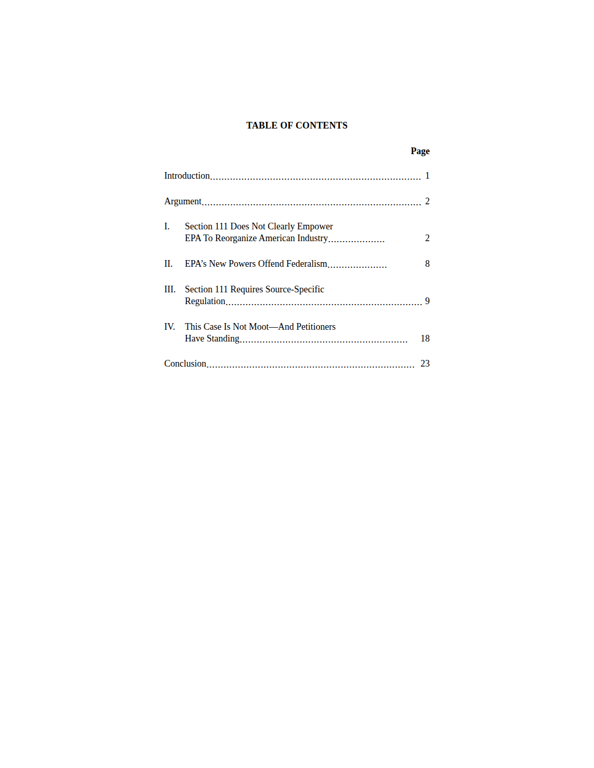TABLE OF CONTENTS
Page
Introduction .......................................................................... 1
Argument ............................................................................. 2
I. Section 111 Does Not Clearly Empower
EPA To Reorganize American Industry .................... 2
II. EPA’s New Powers Offend Federalism ..................... 8
III. Section 111 Requires Source-Specific
Regulation ..................................................................... 9
IV. This Case Is Not Moot—And Petitioners
Have Standing ........................................................... 18
Conclusion ......................................................................... 23